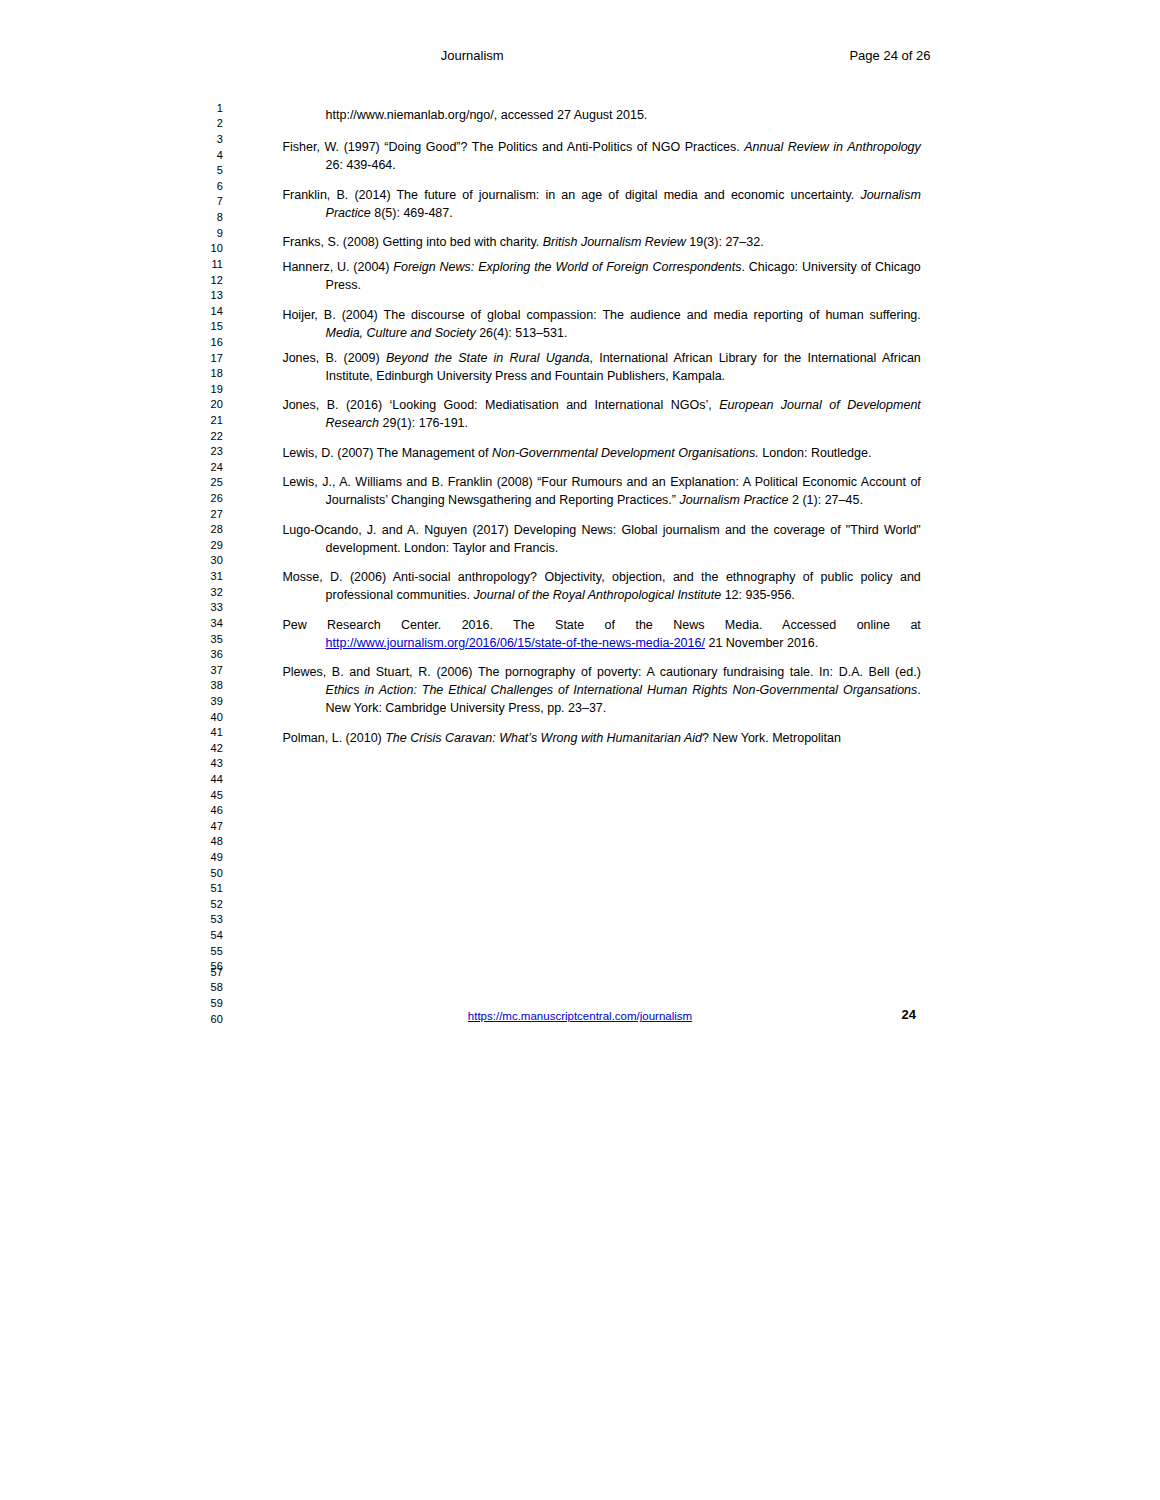Journalism Page 24 of 26
1
2
3
4
5
6
7
8
9
10
11
12
13
14
15
16
17
18
19
20
21
22
23
24
25
26
27
28
29
30
31
32
33
34
35
36
37
38
39
40
41
42
43
44
45
46
47
48
49
50
51
52
53
54
55
56
http://www.niemanlab.org/ngo/, accessed 27 August 2015.
Fisher, W. (1997) “Doing Good”? The Politics and Anti-Politics of NGO Practices. Annual Review in Anthropology 26: 439-464.
Franklin, B. (2014) The future of journalism: in an age of digital media and economic uncertainty. Journalism Practice 8(5): 469-487.
Franks, S. (2008) Getting into bed with charity. British Journalism Review 19(3): 27–32.
Hannerz, U. (2004) Foreign News: Exploring the World of Foreign Correspondents. Chicago: University of Chicago Press.
Hoijer, B. (2004) The discourse of global compassion: The audience and media reporting of human suffering. Media, Culture and Society 26(4): 513–531.
Jones, B. (2009) Beyond the State in Rural Uganda, International African Library for the International African Institute, Edinburgh University Press and Fountain Publishers, Kampala.
Jones, B. (2016) ‘Looking Good: Mediatisation and International NGOs’, European Journal of Development Research 29(1): 176-191.
Lewis, D. (2007) The Management of Non-Governmental Development Organisations. London: Routledge.
Lewis, J., A. Williams and B. Franklin (2008) “Four Rumours and an Explanation: A Political Economic Account of Journalists’ Changing Newsgathering and Reporting Practices.” Journalism Practice 2 (1): 27–45.
Lugo-Ocando, J. and A. Nguyen (2017) Developing News: Global journalism and the coverage of "Third World" development. London: Taylor and Francis.
Mosse, D. (2006) Anti-social anthropology? Objectivity, objection, and the ethnography of public policy and professional communities. Journal of the Royal Anthropological Institute 12: 935-956.
Pew Research Center. 2016. The State of the News Media. Accessed online at http://www.journalism.org/2016/06/15/state-of-the-news-media-2016/ 21 November 2016.
Plewes, B. and Stuart, R. (2006) The pornography of poverty: A cautionary fundraising tale. In: D.A. Bell (ed.) Ethics in Action: The Ethical Challenges of International Human Rights Non-Governmental Organsations. New York: Cambridge University Press, pp. 23–37.
Polman, L. (2010) The Crisis Caravan: What’s Wrong with Humanitarian Aid? New York. Metropolitan
57
58
59
60
https://mc.manuscriptcentral.com/journalism 24